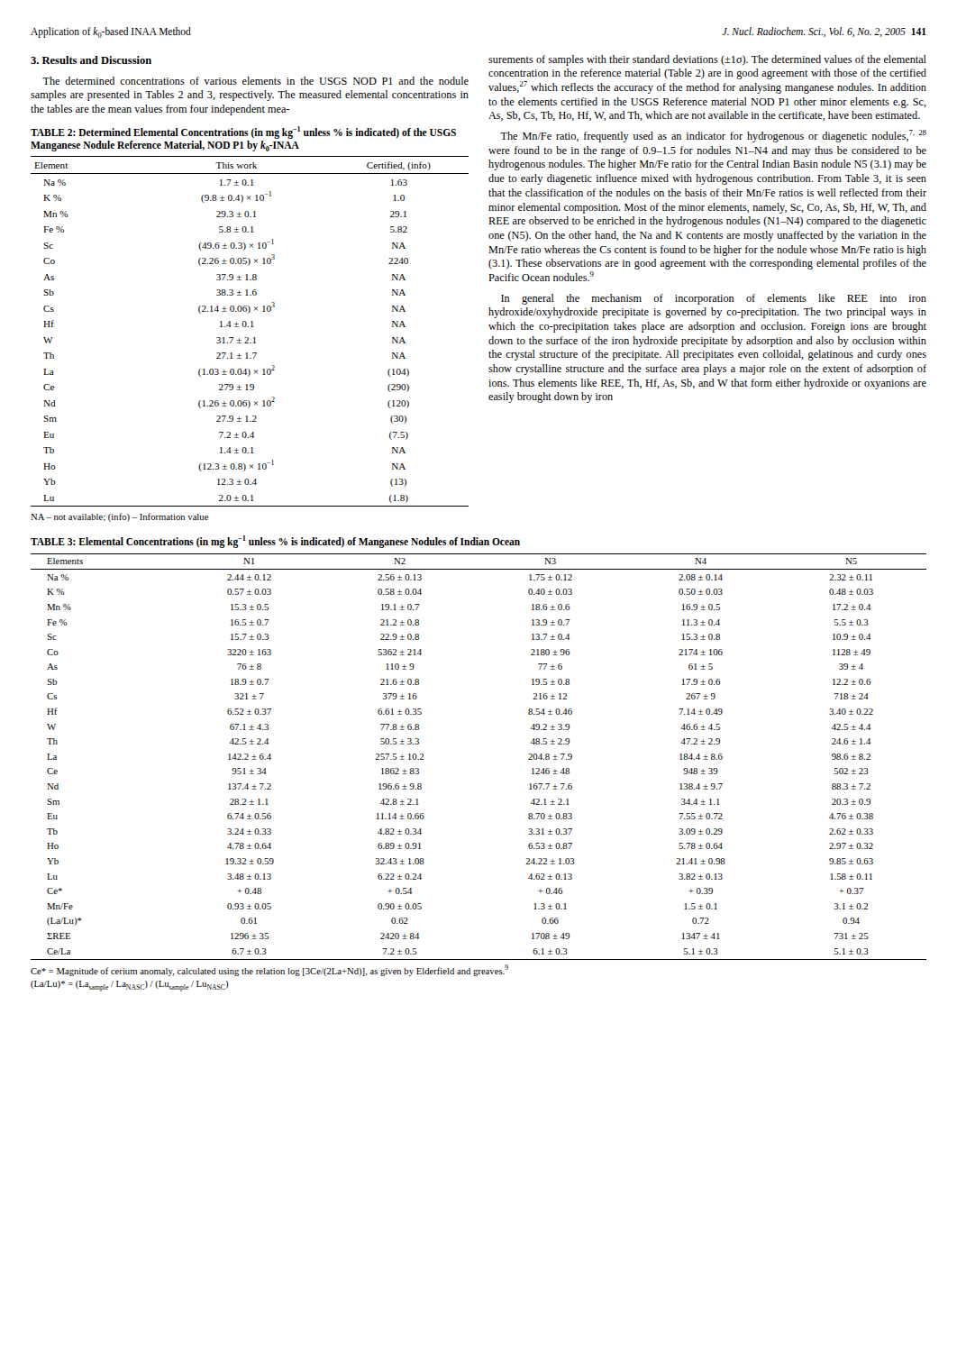Application of k0-based INAA Method
J. Nucl. Radiochem. Sci., Vol. 6, No. 2, 2005141
3. Results and Discussion
The determined concentrations of various elements in the USGS NOD P1 and the nodule samples are presented in Tables 2 and 3, respectively. The measured elemental concentrations in the tables are the mean values from four independent mea-
TABLE 2: Determined Elemental Concentrations (in mg kg−1 unless % is indicated) of the USGS Manganese Nodule Reference Material, NOD P1 by k0-INAA
| Element | This work | Certified, (info) |
| --- | --- | --- |
| Na % | 1.7 ± 0.1 | 1.63 |
| K % | (9.8 ± 0.4) × 10 −1 | 1.0 |
| Mn % | 29.3 ± 0.1 | 29.1 |
| Fe % | 5.8 ± 0.1 | 5.82 |
| Sc | (49.6 ± 0.3) × 10 −1 | NA |
| Co | (2.26 ± 0.05) × 10 3 | 2240 |
| As | 37.9 ± 1.8 | NA |
| Sb | 38.3 ± 1.6 | NA |
| Cs | (2.14 ± 0.06) × 10 3 | NA |
| Hf | 1.4 ± 0.1 | NA |
| W | 31.7 ± 2.1 | NA |
| Th | 27.1 ± 1.7 | NA |
| La | (1.03 ± 0.04) × 10 2 | (104) |
| Ce | 279 ± 19 | (290) |
| Nd | (1.26 ± 0.06) × 10 2 | (120) |
| Sm | 27.9 ± 1.2 | (30) |
| Eu | 7.2 ± 0.4 | (7.5) |
| Tb | 1.4 ± 0.1 | NA |
| Ho | (12.3 ± 0.8) × 10 −1 | NA |
| Yb | 12.3 ± 0.4 | (13) |
| Lu | 2.0 ± 0.1 | (1.8) |
NA – not available; (info) – Information value
surements of samples with their standard deviations (±1σ). The determined values of the elemental concentration in the reference material (Table 2) are in good agreement with those of the certified values,27 which reflects the accuracy of the method for analysing manganese nodules. In addition to the elements certified in the USGS Reference material NOD P1 other minor elements e.g. Sc, As, Sb, Cs, Tb, Ho, Hf, W, and Th, which are not available in the certificate, have been estimated.
The Mn/Fe ratio, frequently used as an indicator for hydrogenous or diagenetic nodules,7, 28 were found to be in the range of 0.9–1.5 for nodules N1–N4 and may thus be considered to be hydrogenous nodules. The higher Mn/Fe ratio for the Central Indian Basin nodule N5 (3.1) may be due to early diagenetic influence mixed with hydrogenous contribution. From Table 3, it is seen that the classification of the nodules on the basis of their Mn/Fe ratios is well reflected from their minor elemental composition. Most of the minor elements, namely, Sc, Co, As, Sb, Hf, W, Th, and REE are observed to be enriched in the hydrogenous nodules (N1–N4) compared to the diagenetic one (N5). On the other hand, the Na and K contents are mostly unaffected by the variation in the Mn/Fe ratio whereas the Cs content is found to be higher for the nodule whose Mn/Fe ratio is high (3.1). These observations are in good agreement with the corresponding elemental profiles of the Pacific Ocean nodules.9
In general the mechanism of incorporation of elements like REE into iron hydroxide/oxyhydroxide precipitate is governed by co-precipitation. The two principal ways in which the co-precipitation takes place are adsorption and occlusion. Foreign ions are brought down to the surface of the iron hydroxide precipitate by adsorption and also by occlusion within the crystal structure of the precipitate. All precipitates even colloidal, gelatinous and curdy ones show crystalline structure and the surface area plays a major role on the extent of adsorption of ions. Thus elements like REE, Th, Hf, As, Sb, and W that form either hydroxide or oxyanions are easily brought down by iron
TABLE 3: Elemental Concentrations (in mg kg−1 unless % is indicated) of Manganese Nodules of Indian Ocean
| Elements | N1 | N2 | N3 | N4 | N5 |
| --- | --- | --- | --- | --- | --- |
| Na % | 2.44 ± 0.12 | 2.56 ± 0.13 | 1.75 ± 0.12 | 2.08 ± 0.14 | 2.32 ± 0.11 |
| K % | 0.57 ± 0.03 | 0.58 ± 0.04 | 0.40 ± 0.03 | 0.50 ± 0.03 | 0.48 ± 0.03 |
| Mn % | 15.3 ± 0.5 | 19.1 ± 0.7 | 18.6 ± 0.6 | 16.9 ± 0.5 | 17.2 ± 0.4 |
| Fe % | 16.5 ± 0.7 | 21.2 ± 0.8 | 13.9 ± 0.7 | 11.3 ± 0.4 | 5.5 ± 0.3 |
| Sc | 15.7 ± 0.3 | 22.9 ± 0.8 | 13.7 ± 0.4 | 15.3 ± 0.8 | 10.9 ± 0.4 |
| Co | 3220 ± 163 | 5362 ± 214 | 2180 ± 96 | 2174 ± 106 | 1128 ± 49 |
| As | 76 ± 8 | 110 ± 9 | 77 ± 6 | 61 ± 5 | 39 ± 4 |
| Sb | 18.9 ± 0.7 | 21.6 ± 0.8 | 19.5 ± 0.8 | 17.9 ± 0.6 | 12.2 ± 0.6 |
| Cs | 321 ± 7 | 379 ± 16 | 216 ± 12 | 267 ± 9 | 718 ± 24 |
| Hf | 6.52 ± 0.37 | 6.61 ± 0.35 | 8.54 ± 0.46 | 7.14 ± 0.49 | 3.40 ± 0.22 |
| W | 67.1 ± 4.3 | 77.8 ± 6.8 | 49.2 ± 3.9 | 46.6 ± 4.5 | 42.5 ± 4.4 |
| Th | 42.5 ± 2.4 | 50.5 ± 3.3 | 48.5 ± 2.9 | 47.2 ± 2.9 | 24.6 ± 1.4 |
| La | 142.2 ± 6.4 | 257.5 ± 10.2 | 204.8 ± 7.9 | 184.4 ± 8.6 | 98.6 ± 8.2 |
| Ce | 951 ± 34 | 1862 ± 83 | 1246 ± 48 | 948 ± 39 | 502 ± 23 |
| Nd | 137.4 ± 7.2 | 196.6 ± 9.8 | 167.7 ± 7.6 | 138.4 ± 9.7 | 88.3 ± 7.2 |
| Sm | 28.2 ± 1.1 | 42.8 ± 2.1 | 42.1 ± 2.1 | 34.4 ± 1.1 | 20.3 ± 0.9 |
| Eu | 6.74 ± 0.56 | 11.14 ± 0.66 | 8.70 ± 0.83 | 7.55 ± 0.72 | 4.76 ± 0.38 |
| Tb | 3.24 ± 0.33 | 4.82 ± 0.34 | 3.31 ± 0.37 | 3.09 ± 0.29 | 2.62 ± 0.33 |
| Ho | 4.78 ± 0.64 | 6.89 ± 0.91 | 6.53 ± 0.87 | 5.78 ± 0.64 | 2.97 ± 0.32 |
| Yb | 19.32 ± 0.59 | 32.43 ± 1.08 | 24.22 ± 1.03 | 21.41 ± 0.98 | 9.85 ± 0.63 |
| Lu | 3.48 ± 0.13 | 6.22 ± 0.24 | 4.62 ± 0.13 | 3.82 ± 0.13 | 1.58 ± 0.11 |
| Ce* | + 0.48 | + 0.54 | + 0.46 | + 0.39 | + 0.37 |
| Mn/Fe | 0.93 ± 0.05 | 0.90 ± 0.05 | 1.3 ± 0.1 | 1.5 ± 0.1 | 3.1 ± 0.2 |
| (La/Lu)* | 0.61 | 0.62 | 0.66 | 0.72 | 0.94 |
| ΣREE | 1296 ± 35 | 2420 ± 84 | 1708 ± 49 | 1347 ± 41 | 731 ± 25 |
| Ce/La | 6.7 ± 0.3 | 7.2 ± 0.5 | 6.1 ± 0.3 | 5.1 ± 0.3 | 5.1 ± 0.3 |
Ce* = Magnitude of cerium anomaly, calculated using the relation log [3Ce/(2La+Nd)], as given by Elderfield and greaves.9
(La/Lu)* = (Lasample / LaNASC) / (Lusample / LuNASC)